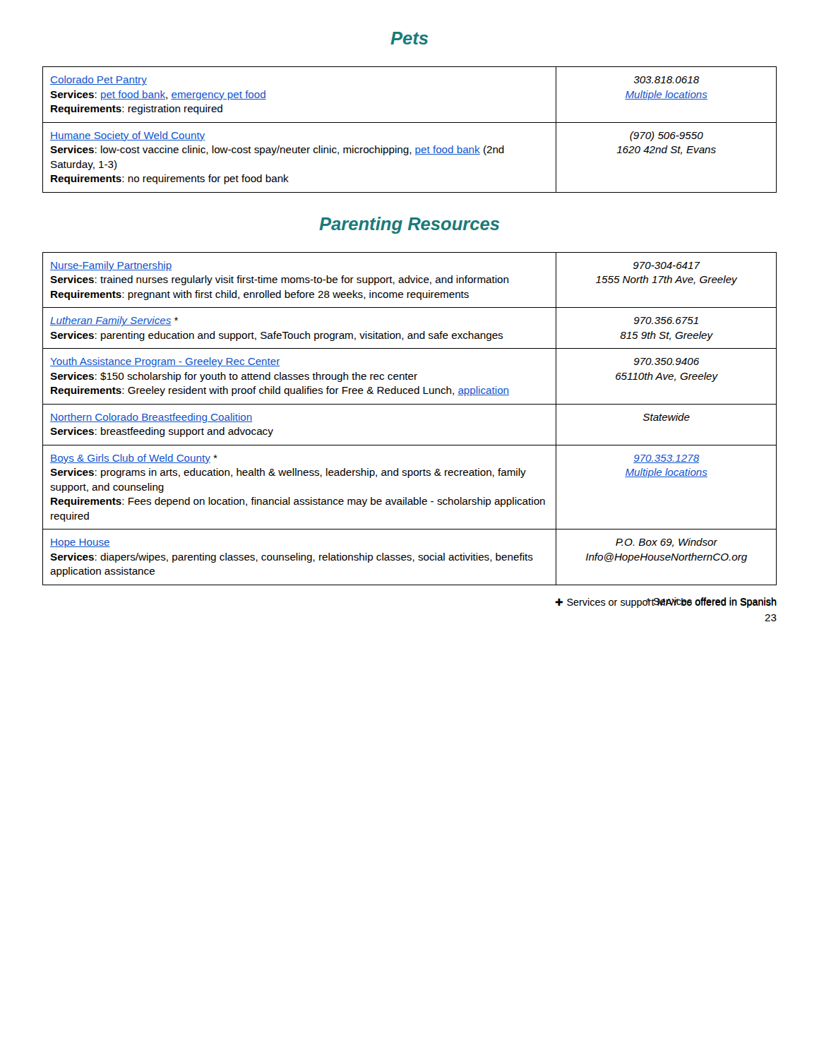Pets
| Colorado Pet Pantry Services : pet food bank , emergency pet food Requirements : registration required | 303.818.0618 Multiple locations |
| Humane Society of Weld County Services : low-cost vaccine clinic, low-cost spay/neuter clinic, microchipping, pet food bank (2nd Saturday, 1-3) Requirements : no requirements for pet food bank | (970) 506-9550 1620 42nd St, Evans |
Parenting Resources
| Nurse-Family Partnership Services : trained nurses regularly visit first-time moms-to-be for support, advice, and information Requirements : pregnant with first child, enrolled before 28 weeks, income requirements | 970-304-6417 1555 North 17th Ave, Greeley |
| Lutheran Family Services * Services : parenting education and support, SafeTouch program, visitation, and safe exchanges | 970.356.6751 815 9th St, Greeley |
| Youth Assistance Program - Greeley Rec Center Services : $150 scholarship for youth to attend classes through the rec center Requirements : Greeley resident with proof child qualifies for Free & Reduced Lunch, application | 970.350.9406 65110th Ave, Greeley |
| Northern Colorado Breastfeeding Coalition Services : breastfeeding support and advocacy | Statewide |
| Boys & Girls Club of Weld County * Services : programs in arts, education, health & wellness, leadership, and sports & recreation, family support, and counseling Requirements : Fees depend on location, financial assistance may be available - scholarship application required | 970.353.1278 Multiple locations |
| Hope House Services : diapers/wipes, parenting classes, counseling, relationship classes, social activities, benefits application assistance | P.O. Box 69, Windsor Info@HopeHouseNorthernCO.org |
* Services offered in Spanish
✚ Services or support MAY be offered in Spanish
23